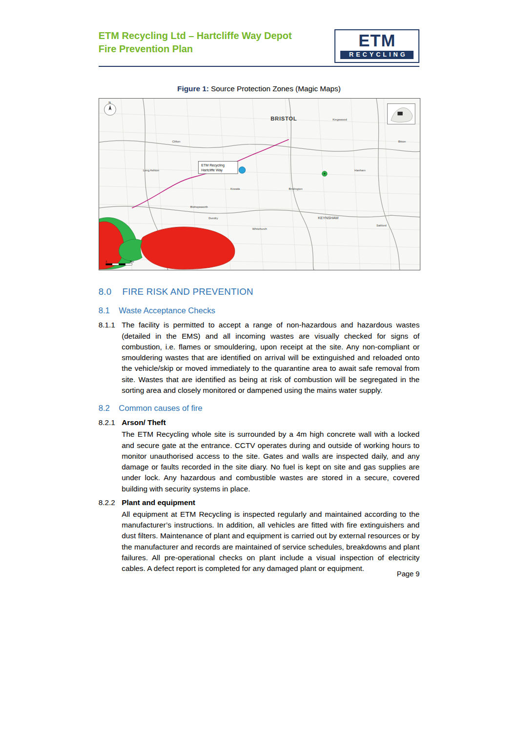ETM Recycling Ltd – Hartcliffe Way Depot
Fire Prevention Plan
ETM
RECYCLING
Figure 1: Source Protection Zones (Magic Maps)
BRISTOL KEYNSHAM Saltford Dundry Bishopsworth Whitchurch Kingswood Long Ashton Hanham Brislington Knowle Clifton Bitton N ETM Recycling Hartcliffe Way 0 3km
8.0 FIRE RISK AND PREVENTION
8.1 Waste Acceptance Checks
8.1.1
The facility is permitted to accept a range of non-hazardous and hazardous wastes (detailed in the EMS) and all incoming wastes are visually checked for signs of combustion, i.e. flames or smouldering, upon receipt at the site. Any non-compliant or smouldering wastes that are identified on arrival will be extinguished and reloaded onto the vehicle/skip or moved immediately to the quarantine area to await safe removal from site. Wastes that are identified as being at risk of combustion will be segregated in the sorting area and closely monitored or dampened using the mains water supply.
8.2 Common causes of fire
8.2.1
Arson/ Theft
The ETM Recycling whole site is surrounded by a 4m high concrete wall with a locked and secure gate at the entrance. CCTV operates during and outside of working hours to monitor unauthorised access to the site. Gates and walls are inspected daily, and any damage or faults recorded in the site diary. No fuel is kept on site and gas supplies are under lock. Any hazardous and combustible wastes are stored in a secure, covered building with security systems in place.
8.2.2
Plant and equipment
All equipment at ETM Recycling is inspected regularly and maintained according to the manufacturer’s instructions. In addition, all vehicles are fitted with fire extinguishers and dust filters. Maintenance of plant and equipment is carried out by external resources or by the manufacturer and records are maintained of service schedules, breakdowns and plant failures. All pre-operational checks on plant include a visual inspection of electricity cables. A defect report is completed for any damaged plant or equipment.
Page 9